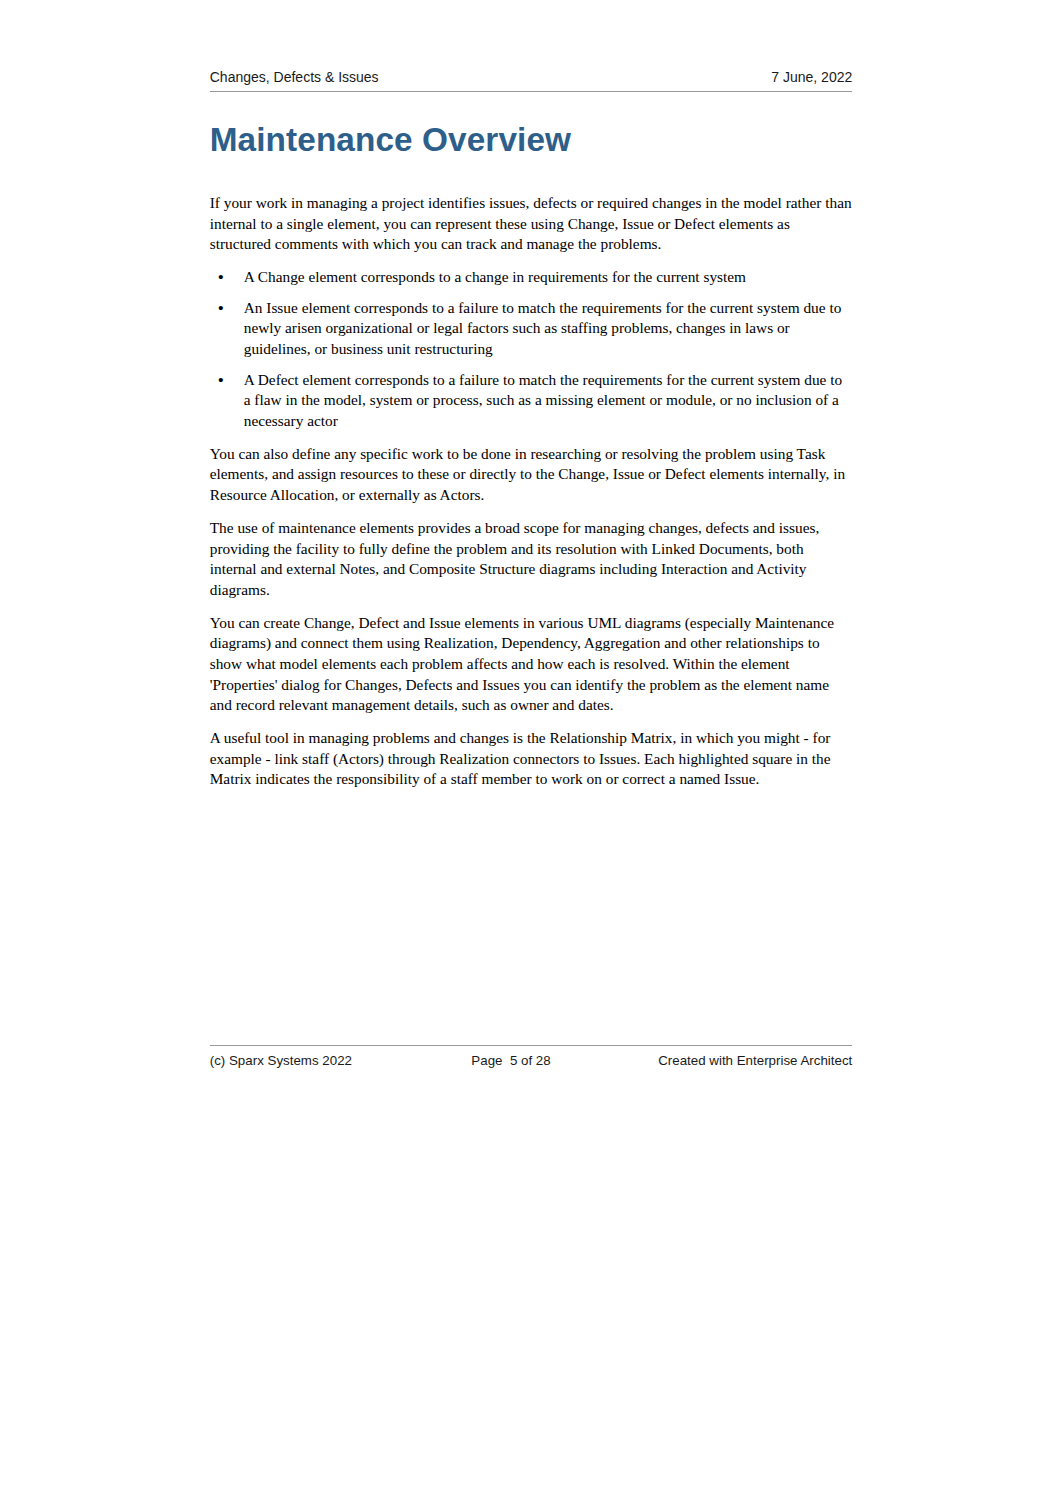Changes, Defects & Issues
7 June, 2022
Maintenance Overview
If your work in managing a project identifies issues, defects or required changes in the model rather than internal to a single element, you can represent these using Change, Issue or Defect elements as structured comments with which you can track and manage the problems.
A Change element corresponds to a change in requirements for the current system
An Issue element corresponds to a failure to match the requirements for the current system due to newly arisen organizational or legal factors such as staffing problems, changes in laws or guidelines, or business unit restructuring
A Defect element corresponds to a failure to match the requirements for the current system due to a flaw in the model, system or process, such as a missing element or module, or no inclusion of a necessary actor
You can also define any specific work to be done in researching or resolving the problem using Task elements, and assign resources to these or directly to the Change, Issue or Defect elements internally, in Resource Allocation, or externally as Actors.
The use of maintenance elements provides a broad scope for managing changes, defects and issues, providing the facility to fully define the problem and its resolution with Linked Documents, both internal and external Notes, and Composite Structure diagrams including Interaction and Activity diagrams.
You can create Change, Defect and Issue elements in various UML diagrams (especially Maintenance diagrams) and connect them using Realization, Dependency, Aggregation and other relationships to show what model elements each problem affects and how each is resolved. Within the element 'Properties' dialog for Changes, Defects and Issues you can identify the problem as the element name and record relevant management details, such as owner and dates.
A useful tool in managing problems and changes is the Relationship Matrix, in which you might - for example - link staff (Actors) through Realization connectors to Issues. Each highlighted square in the Matrix indicates the responsibility of a staff member to work on or correct a named Issue.
(c) Sparx Systems 2022
Page 5 of 28
Created with Enterprise Architect